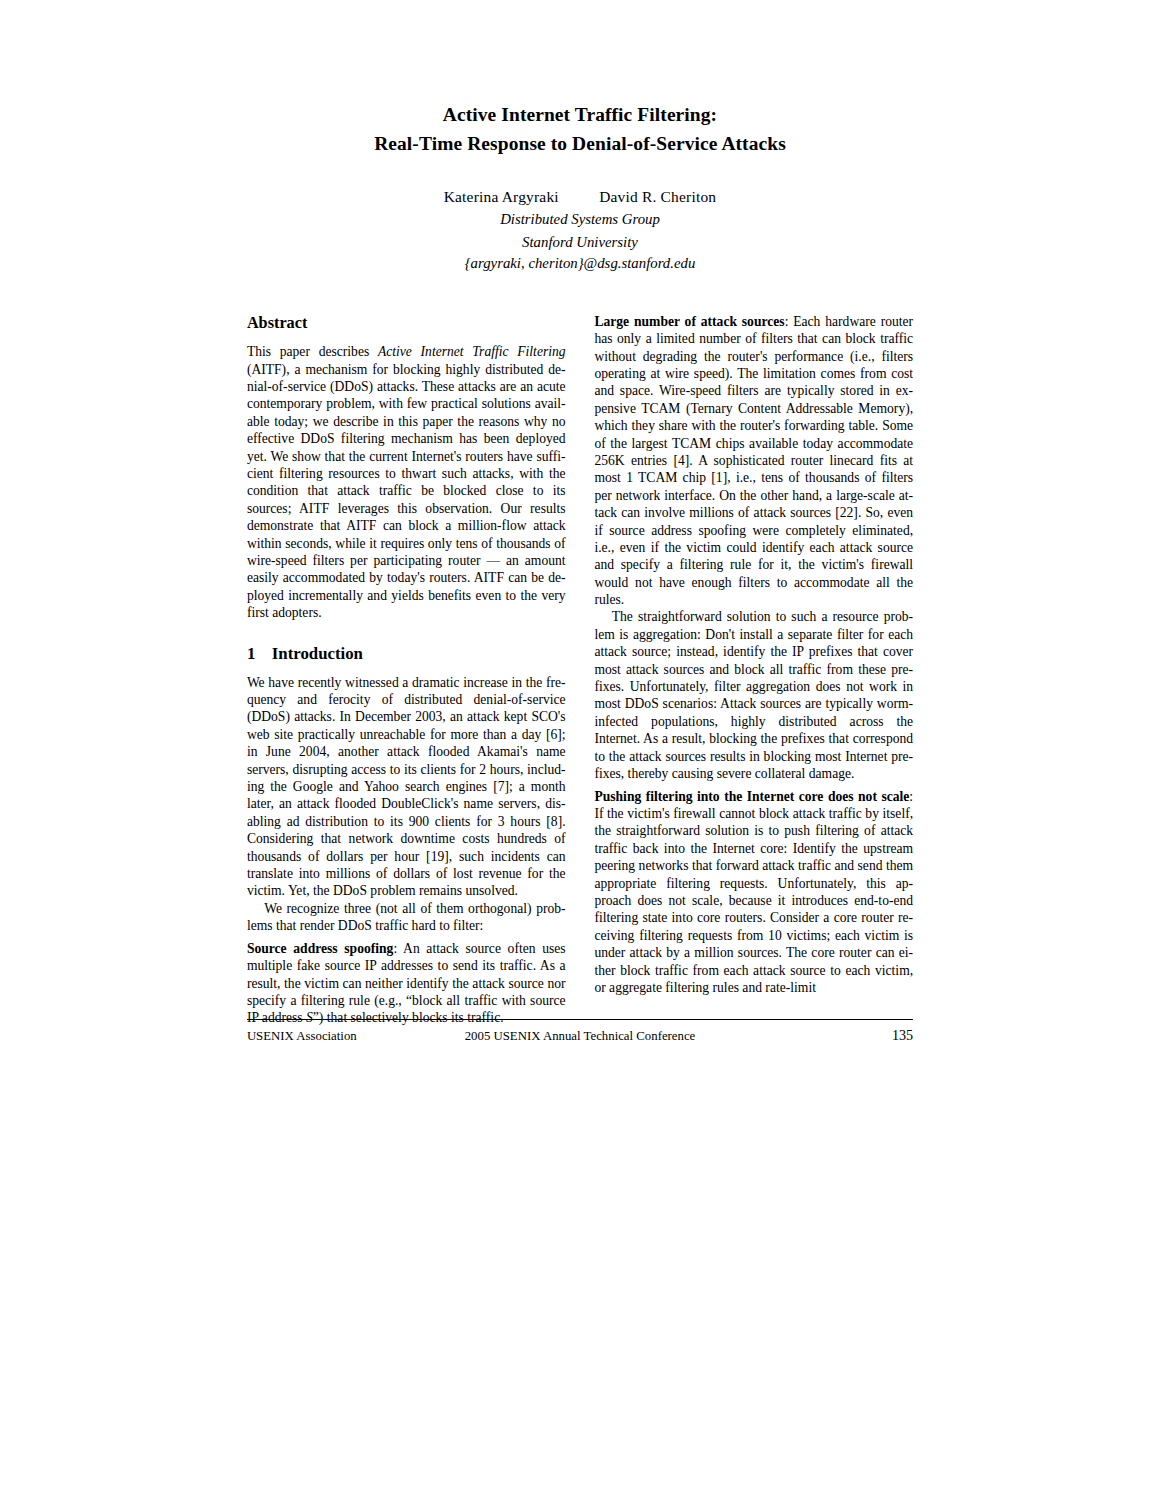Active Internet Traffic Filtering:
Real-Time Response to Denial-of-Service Attacks
Katerina Argyraki David R. Cheriton
Distributed Systems Group
Stanford University
{argyraki, cheriton}@dsg.stanford.edu
Abstract
This paper describes Active Internet Traffic Filtering (AITF), a mechanism for blocking highly distributed denial-of-service (DDoS) attacks. These attacks are an acute contemporary problem, with few practical solutions available today; we describe in this paper the reasons why no effective DDoS filtering mechanism has been deployed yet. We show that the current Internet's routers have sufficient filtering resources to thwart such attacks, with the condition that attack traffic be blocked close to its sources; AITF leverages this observation. Our results demonstrate that AITF can block a million-flow attack within seconds, while it requires only tens of thousands of wire-speed filters per participating router — an amount easily accommodated by today's routers. AITF can be deployed incrementally and yields benefits even to the very first adopters.
1 Introduction
We have recently witnessed a dramatic increase in the frequency and ferocity of distributed denial-of-service (DDoS) attacks. In December 2003, an attack kept SCO's web site practically unreachable for more than a day [6]; in June 2004, another attack flooded Akamai's name servers, disrupting access to its clients for 2 hours, including the Google and Yahoo search engines [7]; a month later, an attack flooded DoubleClick's name servers, disabling ad distribution to its 900 clients for 3 hours [8]. Considering that network downtime costs hundreds of thousands of dollars per hour [19], such incidents can translate into millions of dollars of lost revenue for the victim. Yet, the DDoS problem remains unsolved.
We recognize three (not all of them orthogonal) problems that render DDoS traffic hard to filter:
Source address spoofing: An attack source often uses multiple fake source IP addresses to send its traffic. As a result, the victim can neither identify the attack source nor specify a filtering rule (e.g., “block all traffic with source IP address S”) that selectively blocks its traffic.
Large number of attack sources: Each hardware router has only a limited number of filters that can block traffic without degrading the router's performance (i.e., filters operating at wire speed). The limitation comes from cost and space. Wire-speed filters are typically stored in expensive TCAM (Ternary Content Addressable Memory), which they share with the router's forwarding table. Some of the largest TCAM chips available today accommodate 256K entries [4]. A sophisticated router linecard fits at most 1 TCAM chip [1], i.e., tens of thousands of filters per network interface. On the other hand, a large-scale attack can involve millions of attack sources [22]. So, even if source address spoofing were completely eliminated, i.e., even if the victim could identify each attack source and specify a filtering rule for it, the victim's firewall would not have enough filters to accommodate all the rules.
The straightforward solution to such a resource problem is aggregation: Don't install a separate filter for each attack source; instead, identify the IP prefixes that cover most attack sources and block all traffic from these prefixes. Unfortunately, filter aggregation does not work in most DDoS scenarios: Attack sources are typically worm-infected populations, highly distributed across the Internet. As a result, blocking the prefixes that correspond to the attack sources results in blocking most Internet prefixes, thereby causing severe collateral damage.
Pushing filtering into the Internet core does not scale: If the victim's firewall cannot block attack traffic by itself, the straightforward solution is to push filtering of attack traffic back into the Internet core: Identify the upstream peering networks that forward attack traffic and send them appropriate filtering requests. Unfortunately, this approach does not scale, because it introduces end-to-end filtering state into core routers. Consider a core router receiving filtering requests from 10 victims; each victim is under attack by a million sources. The core router can either block traffic from each attack source to each victim, or aggregate filtering rules and rate-limit
USENIX Association
2005 USENIX Annual Technical Conference
135